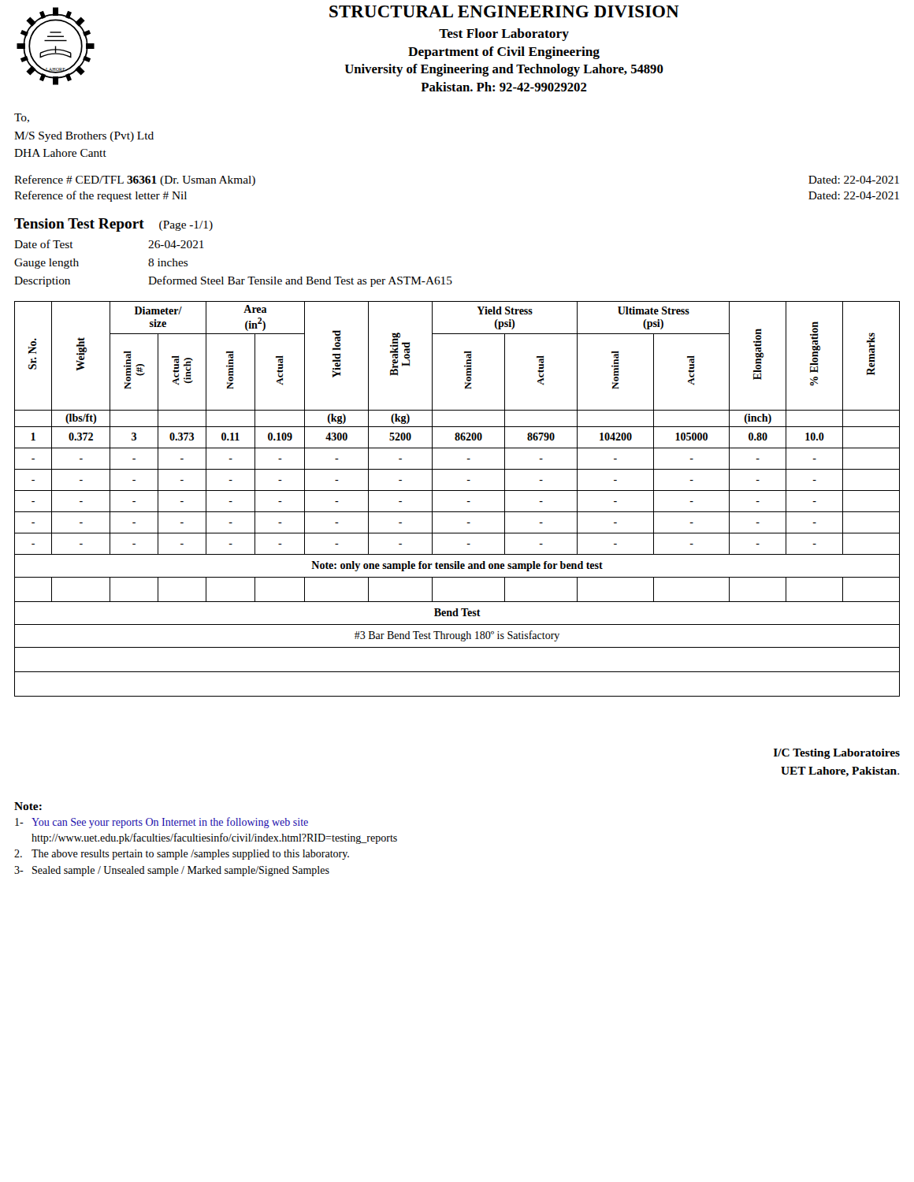LAHORE
STRUCTURAL ENGINEERING DIVISION
Test Floor Laboratory
Department of Civil Engineering
University of Engineering and Technology Lahore, 54890
Pakistan. Ph: 92-42-99029202
To,
M/S Syed Brothers (Pvt) Ltd
DHA Lahore Cantt
Reference # CED/TFL 36361 (Dr. Usman Akmal)
Dated: 22-04-2021
Reference of the request letter # Nil
Dated: 22-04-2021
Tension Test Report (Page -1/1)
Date of Test
26-04-2021
Gauge length
8 inches
Description
Deformed Steel Bar Tensile and Bend Test as per ASTM-A615
| Sr. No. | Weight | Diameter/ size | Area (in 2 ) | Yield load | Breaking Load | Yield Stress (psi) | Ultimate Stress (psi) | Elongation | % Elongation | Remarks |
| --- | --- | --- | --- | --- | --- | --- | --- | --- | --- | --- |
| Nominal (#) | Actual (inch) | Nominal | Actual | Nominal | Actual | Nominal | Actual |
| | (lbs/ft) | | | | | (kg) | (kg) | | | | | (inch) | | |
| 1 | 0.372 | 3 | 0.373 | 0.11 | 0.109 | 4300 | 5200 | 86200 | 86790 | 104200 | 105000 | 0.80 | 10.0 | |
| - | - | - | - | - | - | - | - | - | - | - | - | - | - | |
| - | - | - | - | - | - | - | - | - | - | - | - | - | - | |
| - | - | - | - | - | - | - | - | - | - | - | - | - | - | |
| - | - | - | - | - | - | - | - | - | - | - | - | - | - | |
| - | - | - | - | - | - | - | - | - | - | - | - | - | - | |
| Note: only one sample for tensile and one sample for bend test |
| Bend Test |
| #3 Bar Bend Test Through 180º is Satisfactory |
I/C Testing Laboratoires
UET Lahore, Pakistan.
Note:
1-You can See your reports On Internet in the following web site
http://www.uet.edu.pk/faculties/facultiesinfo/civil/index.html?RID=testing_reports
2. The above results pertain to sample /samples supplied to this laboratory.
3-Sealed sample / Unsealed sample / Marked sample/Signed Samples